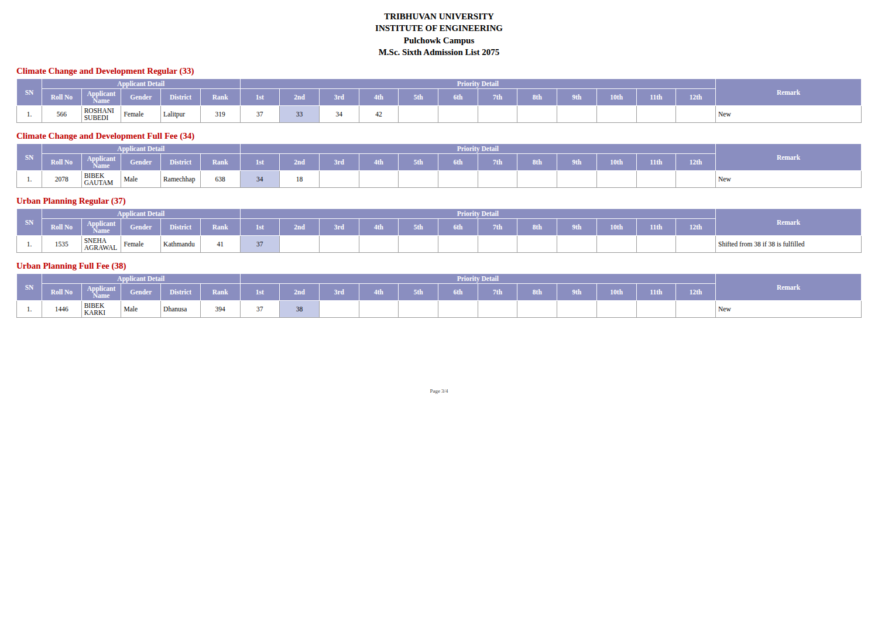TRIBHUVAN UNIVERSITY
INSTITUTE OF ENGINEERING
Pulchowk Campus
M.Sc. Sixth Admission List 2075
Climate Change and Development Regular (33)
| SN | Applicant Detail | Priority Detail | Remark |
| --- | --- | --- | --- |
| Roll No | Applicant Name | Gender | District | Rank | 1st | 2nd | 3rd | 4th | 5th | 6th | 7th | 8th | 9th | 10th | 11th | 12th |
| 1. | 566 | ROSHANI SUBEDI | Female | Lalitpur | 319 | 37 | 33 | 34 | 42 | | | | | | | | | New |
Climate Change and Development Full Fee (34)
| SN | Applicant Detail | Priority Detail | Remark |
| --- | --- | --- | --- |
| Roll No | Applicant Name | Gender | District | Rank | 1st | 2nd | 3rd | 4th | 5th | 6th | 7th | 8th | 9th | 10th | 11th | 12th |
| 1. | 2078 | BIBEK GAUTAM | Male | Ramechhap | 638 | 34 | 18 | | | | | | | | | | | New |
Urban Planning Regular (37)
| SN | Applicant Detail | Priority Detail | Remark |
| --- | --- | --- | --- |
| Roll No | Applicant Name | Gender | District | Rank | 1st | 2nd | 3rd | 4th | 5th | 6th | 7th | 8th | 9th | 10th | 11th | 12th |
| 1. | 1535 | SNEHA AGRAWAL | Female | Kathmandu | 41 | 37 | | | | | | | | | | | | Shifted from 38 if 38 is fulfilled |
Urban Planning Full Fee (38)
| SN | Applicant Detail | Priority Detail | Remark |
| --- | --- | --- | --- |
| Roll No | Applicant Name | Gender | District | Rank | 1st | 2nd | 3rd | 4th | 5th | 6th | 7th | 8th | 9th | 10th | 11th | 12th |
| 1. | 1446 | BIBEK KARKI | Male | Dhanusa | 394 | 37 | 38 | | | | | | | | | | | New |
Page 3/4